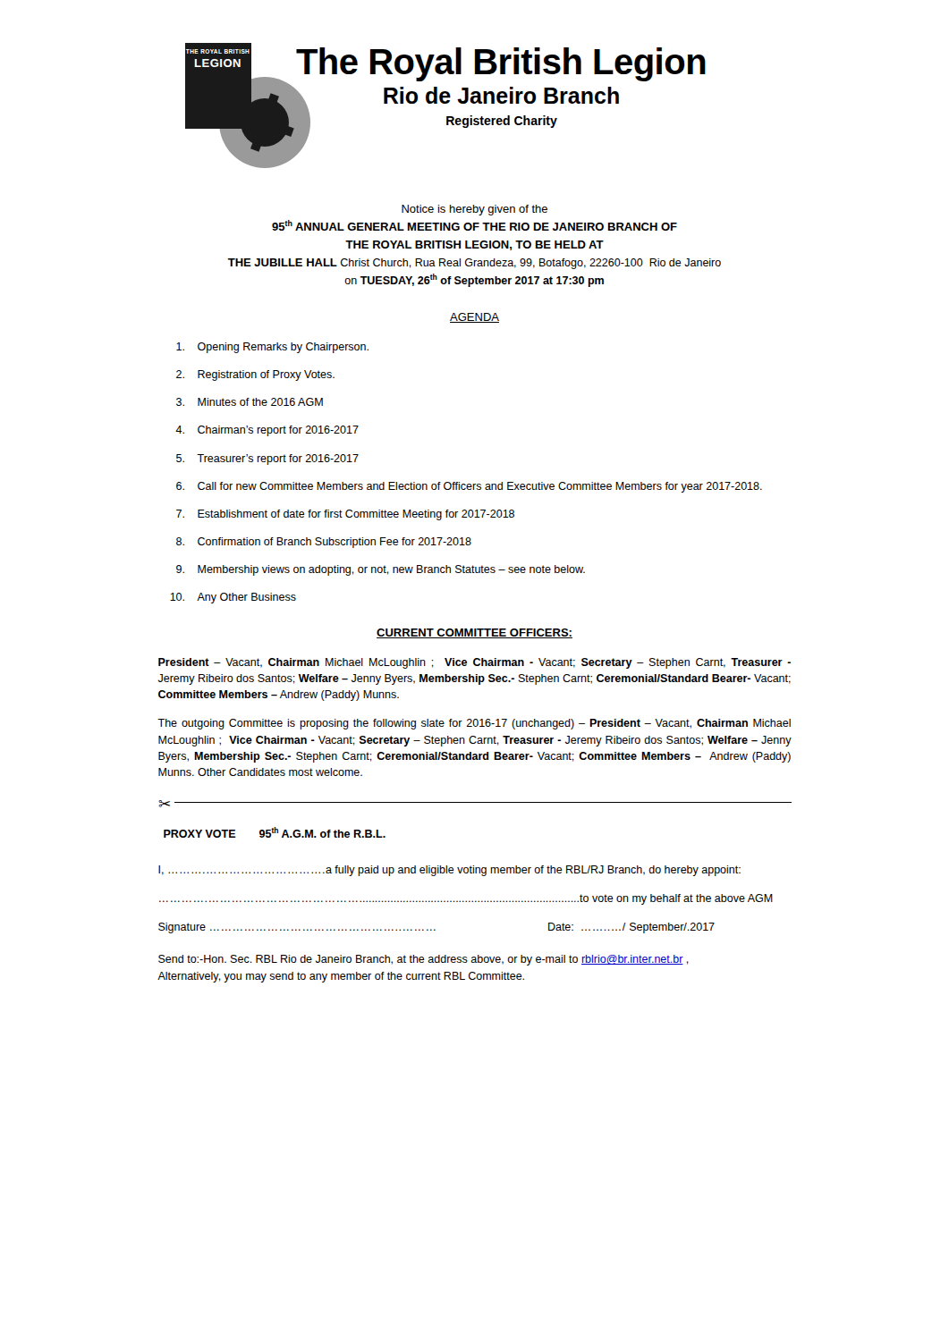THE ROYAL BRITISH LEGION
The Royal British Legion
Rio de Janeiro Branch
Registered Charity
Notice is hereby given of the
95th ANNUAL GENERAL MEETING OF THE RIO DE JANEIRO BRANCH OF
THE ROYAL BRITISH LEGION, TO BE HELD AT
THE JUBILLE HALL Christ Church, Rua Real Grandeza, 99, Botafogo, 22260-100 Rio de Janeiro
on TUESDAY, 26th of September 2017 at 17:30 pm
AGENDA
Opening Remarks by Chairperson.
Registration of Proxy Votes.
Minutes of the 2016 AGM
Chairman’s report for 2016-2017
Treasurer’s report for 2016-2017
Call for new Committee Members and Election of Officers and Executive Committee Members for year 2017-2018.
Establishment of date for first Committee Meeting for 2017-2018
Confirmation of Branch Subscription Fee for 2017-2018
Membership views on adopting, or not, new Branch Statutes – see note below.
Any Other Business
CURRENT COMMITTEE OFFICERS:
President – Vacant, Chairman Michael McLoughlin ; Vice Chairman - Vacant; Secretary – Stephen Carnt, Treasurer - Jeremy Ribeiro dos Santos; Welfare – Jenny Byers, Membership Sec.- Stephen Carnt; Ceremonial/Standard Bearer- Vacant; Committee Members – Andrew (Paddy) Munns.
The outgoing Committee is proposing the following slate for 2016-17 (unchanged) – President – Vacant, Chairman Michael McLoughlin ; Vice Chairman - Vacant; Secretary – Stephen Carnt, Treasurer - Jeremy Ribeiro dos Santos; Welfare – Jenny Byers, Membership Sec.- Stephen Carnt; Ceremonial/Standard Bearer- Vacant; Committee Members – Andrew (Paddy) Munns. Other Candidates most welcome.
✂
PROXY VOTE 95th A.G.M. of the R.B.L.
I, ……….…………………………. a fully paid up and eligible voting member of the RBL/RJ Branch, do hereby appoint:
………….………………………………….......................................................................to vote on my behalf at the above AGM
Signature …………………………………………..……… Date: ……..…/ September/.2017
Send to:-Hon. Sec. RBL Rio de Janeiro Branch, at the address above, or by e-mail to rblrio@br.inter.net.br ,
Alternatively, you may send to any member of the current RBL Committee.